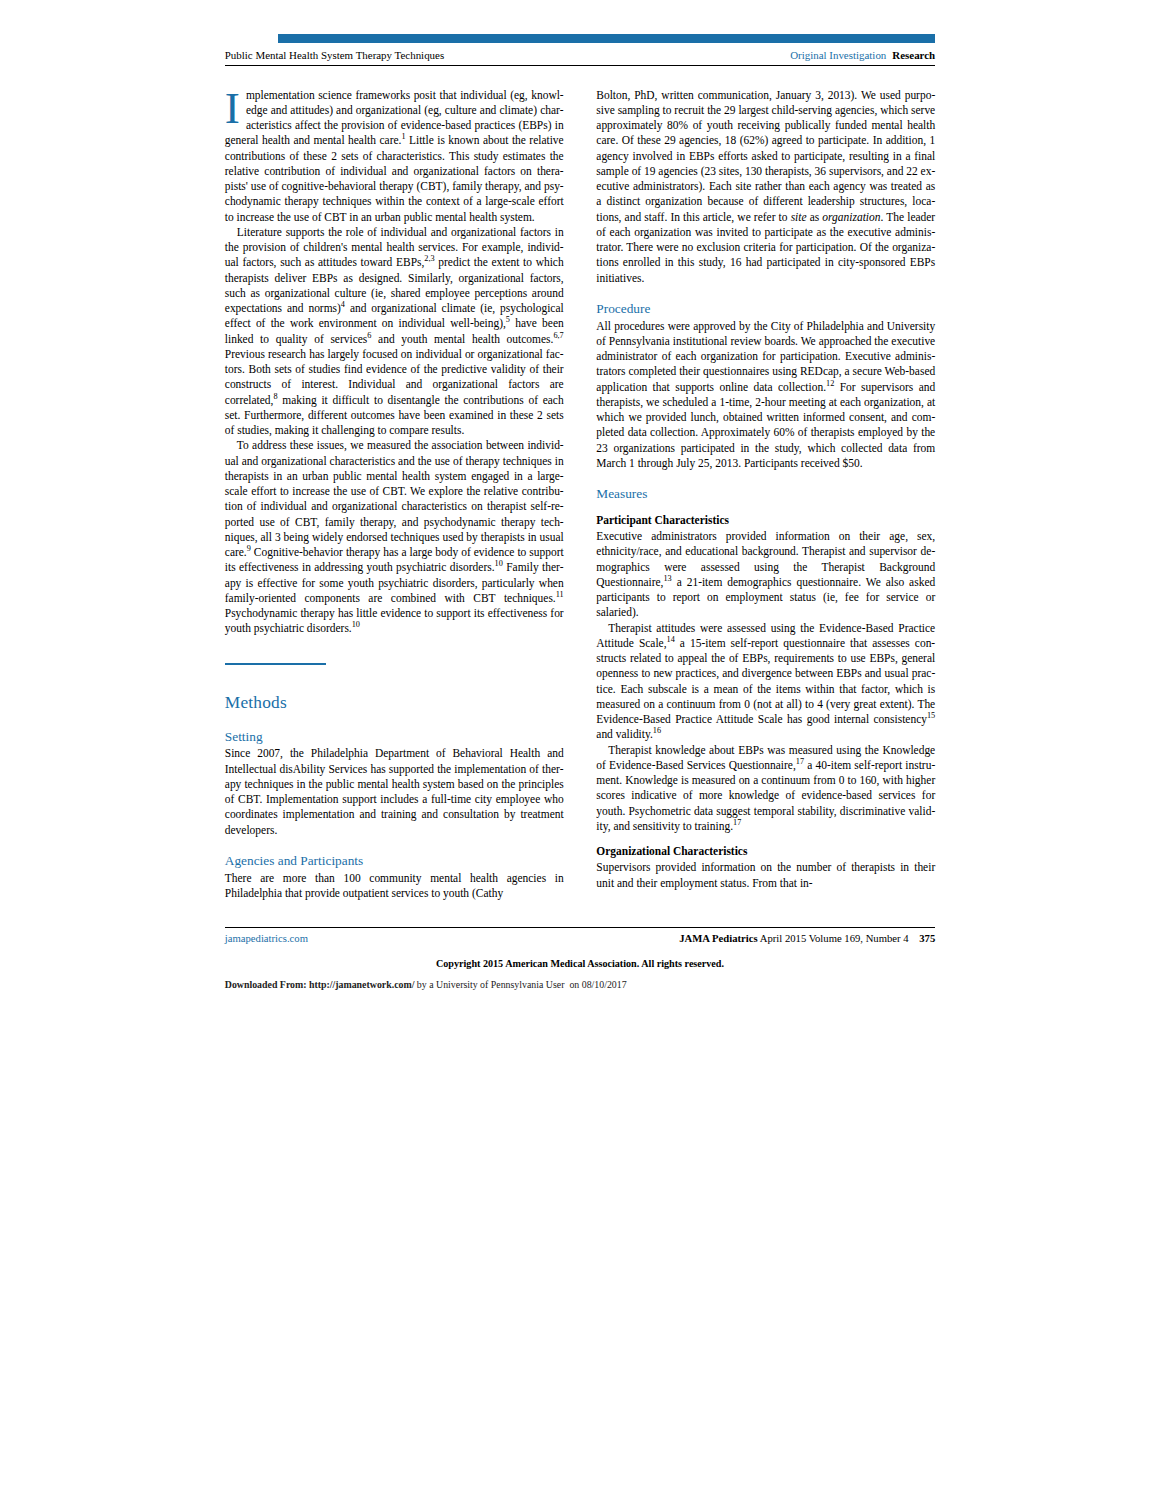Public Mental Health System Therapy Techniques
Original Investigation Research
Implementation science frameworks posit that individual (eg, knowledge and attitudes) and organizational (eg, culture and climate) characteristics affect the provision of evidence-based practices (EBPs) in general health and mental health care.1 Little is known about the relative contributions of these 2 sets of characteristics. This study estimates the relative contribution of individual and organizational factors on therapists' use of cognitive-behavioral therapy (CBT), family therapy, and psychodynamic therapy techniques within the context of a large-scale effort to increase the use of CBT in an urban public mental health system.
Literature supports the role of individual and organizational factors in the provision of children's mental health services. For example, individual factors, such as attitudes toward EBPs,2,3 predict the extent to which therapists deliver EBPs as designed. Similarly, organizational factors, such as organizational culture (ie, shared employee perceptions around expectations and norms)4 and organizational climate (ie, psychological effect of the work environment on individual well-being),5 have been linked to quality of services6 and youth mental health outcomes.6,7 Previous research has largely focused on individual or organizational factors. Both sets of studies find evidence of the predictive validity of their constructs of interest. Individual and organizational factors are correlated,8 making it difficult to disentangle the contributions of each set. Furthermore, different outcomes have been examined in these 2 sets of studies, making it challenging to compare results.
To address these issues, we measured the association between individual and organizational characteristics and the use of therapy techniques in therapists in an urban public mental health system engaged in a large-scale effort to increase the use of CBT. We explore the relative contribution of individual and organizational characteristics on therapist self-reported use of CBT, family therapy, and psychodynamic therapy techniques, all 3 being widely endorsed techniques used by therapists in usual care.9 Cognitive-behavior therapy has a large body of evidence to support its effectiveness in addressing youth psychiatric disorders.10 Family therapy is effective for some youth psychiatric disorders, particularly when family-oriented components are combined with CBT techniques.11 Psychodynamic therapy has little evidence to support its effectiveness for youth psychiatric disorders.10
Methods
Setting
Since 2007, the Philadelphia Department of Behavioral Health and Intellectual disAbility Services has supported the implementation of therapy techniques in the public mental health system based on the principles of CBT. Implementation support includes a full-time city employee who coordinates implementation and training and consultation by treatment developers.
Agencies and Participants
There are more than 100 community mental health agencies in Philadelphia that provide outpatient services to youth (Cathy
Bolton, PhD, written communication, January 3, 2013). We used purposive sampling to recruit the 29 largest child-serving agencies, which serve approximately 80% of youth receiving publically funded mental health care. Of these 29 agencies, 18 (62%) agreed to participate. In addition, 1 agency involved in EBPs efforts asked to participate, resulting in a final sample of 19 agencies (23 sites, 130 therapists, 36 supervisors, and 22 executive administrators). Each site rather than each agency was treated as a distinct organization because of different leadership structures, locations, and staff. In this article, we refer to site as organization. The leader of each organization was invited to participate as the executive administrator. There were no exclusion criteria for participation. Of the organizations enrolled in this study, 16 had participated in city-sponsored EBPs initiatives.
Procedure
All procedures were approved by the City of Philadelphia and University of Pennsylvania institutional review boards. We approached the executive administrator of each organization for participation. Executive administrators completed their questionnaires using REDcap, a secure Web-based application that supports online data collection.12 For supervisors and therapists, we scheduled a 1-time, 2-hour meeting at each organization, at which we provided lunch, obtained written informed consent, and completed data collection. Approximately 60% of therapists employed by the 23 organizations participated in the study, which collected data from March 1 through July 25, 2013. Participants received $50.
Measures
Participant Characteristics
Executive administrators provided information on their age, sex, ethnicity/race, and educational background. Therapist and supervisor demographics were assessed using the Therapist Background Questionnaire,13 a 21-item demographics questionnaire. We also asked participants to report on employment status (ie, fee for service or salaried).
Therapist attitudes were assessed using the Evidence-Based Practice Attitude Scale,14 a 15-item self-report questionnaire that assesses constructs related to appeal the of EBPs, requirements to use EBPs, general openness to new practices, and divergence between EBPs and usual practice. Each subscale is a mean of the items within that factor, which is measured on a continuum from 0 (not at all) to 4 (very great extent). The Evidence-Based Practice Attitude Scale has good internal consistency15 and validity.16
Therapist knowledge about EBPs was measured using the Knowledge of Evidence-Based Services Questionnaire,17 a 40-item self-report instrument. Knowledge is measured on a continuum from 0 to 160, with higher scores indicative of more knowledge of evidence-based services for youth. Psychometric data suggest temporal stability, discriminative validity, and sensitivity to training.17
Organizational Characteristics
Supervisors provided information on the number of therapists in their unit and their employment status. From that in-
jamapediatrics.com
JAMA Pediatrics April 2015 Volume 169, Number 4 375
Copyright 2015 American Medical Association. All rights reserved.
Downloaded From: http://jamanetwork.com/ by a University of Pennsylvania User on 08/10/2017